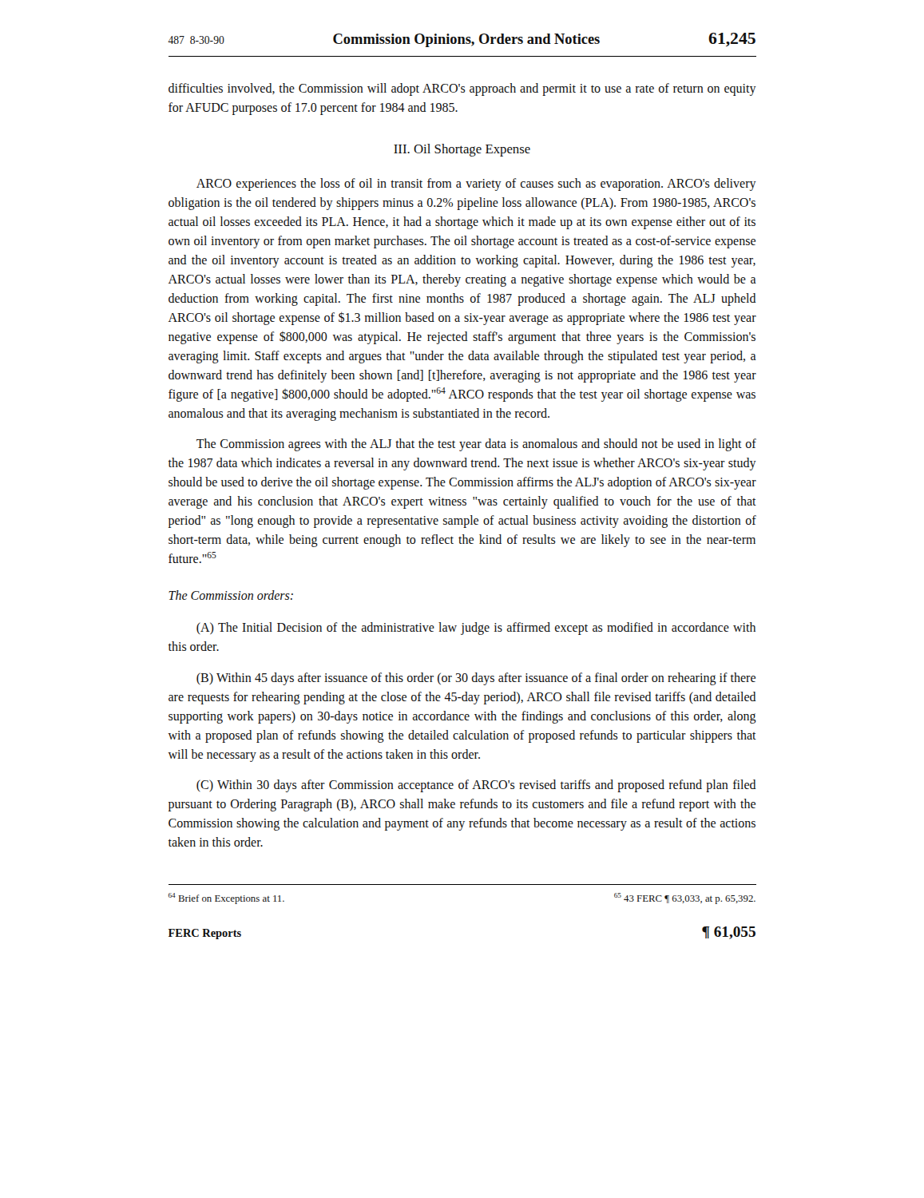487 8-30-90
Commission Opinions, Orders and Notices
61,245
difficulties involved, the Commission will adopt ARCO's approach and permit it to use a rate of return on equity for AFUDC purposes of 17.0 percent for 1984 and 1985.
III. Oil Shortage Expense
ARCO experiences the loss of oil in transit from a variety of causes such as evaporation. ARCO's delivery obligation is the oil tendered by shippers minus a 0.2% pipeline loss allowance (PLA). From 1980-1985, ARCO's actual oil losses exceeded its PLA. Hence, it had a shortage which it made up at its own expense either out of its own oil inventory or from open market purchases. The oil shortage account is treated as a cost-of-service expense and the oil inventory account is treated as an addition to working capital. However, during the 1986 test year, ARCO's actual losses were lower than its PLA, thereby creating a negative shortage expense which would be a deduction from working capital. The first nine months of 1987 produced a shortage again. The ALJ upheld ARCO's oil shortage expense of $1.3 million based on a six-year average as appropriate where the 1986 test year negative expense of $800,000 was atypical. He rejected staff's argument that three years is the Commission's averaging limit. Staff excepts and argues that "under the data available through the stipulated test year period, a downward trend has definitely been shown [and] [t]herefore, averaging is not appropriate and the 1986 test year figure of [a negative] $800,000 should be adopted."64 ARCO responds that the test year oil shortage expense was anomalous and that its averaging mechanism is substantiated in the record.
The Commission agrees with the ALJ that the test year data is anomalous and should not be used in light of the 1987 data which indicates a reversal in any downward trend. The next issue is whether ARCO's six-year study should be used to derive the oil shortage expense. The Commission affirms the ALJ's adoption of ARCO's six-year average and his conclusion that ARCO's expert witness "was certainly qualified to vouch for the use of that period" as "long enough to provide a representative sample of actual business activity avoiding the distortion of short-term data, while being current enough to reflect the kind of results we are likely to see in the near-term future."65
The Commission orders:
(A) The Initial Decision of the administrative law judge is affirmed except as modified in accordance with this order.
(B) Within 45 days after issuance of this order (or 30 days after issuance of a final order on rehearing if there are requests for rehearing pending at the close of the 45-day period), ARCO shall file revised tariffs (and detailed supporting work papers) on 30-days notice in accordance with the findings and conclusions of this order, along with a proposed plan of refunds showing the detailed calculation of proposed refunds to particular shippers that will be necessary as a result of the actions taken in this order.
(C) Within 30 days after Commission acceptance of ARCO's revised tariffs and proposed refund plan filed pursuant to Ordering Paragraph (B), ARCO shall make refunds to its customers and file a refund report with the Commission showing the calculation and payment of any refunds that become necessary as a result of the actions taken in this order.
64 Brief on Exceptions at 11.
65 43 FERC ¶ 63,033, at p. 65,392.
FERC Reports ¶ 61,055